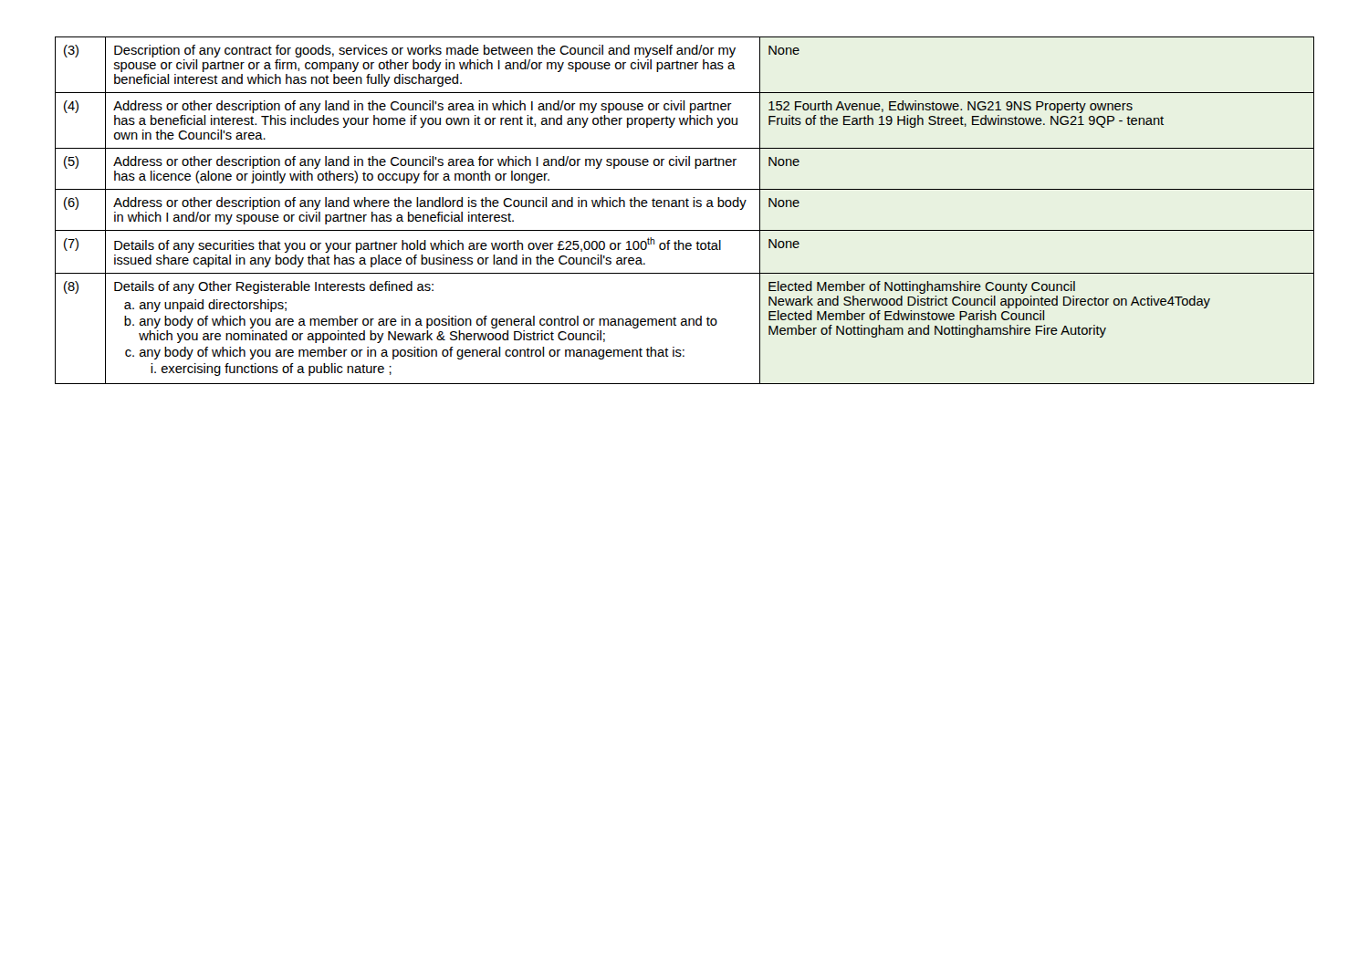| (3) | Description of any contract for goods, services or works made between the Council and myself and/or my spouse or civil partner or a firm, company or other body in which I and/or my spouse or civil partner has a beneficial interest and which has not been fully discharged. | None |
| (4) | Address or other description of any land in the Council's area in which I and/or my spouse or civil partner has a beneficial interest. This includes your home if you own it or rent it, and any other property which you own in the Council's area. | 152 Fourth Avenue, Edwinstowe. NG21 9NS Property owners Fruits of the Earth 19 High Street, Edwinstowe. NG21 9QP - tenant |
| (5) | Address or other description of any land in the Council's area for which I and/or my spouse or civil partner has a licence (alone or jointly with others) to occupy for a month or longer. | None |
| (6) | Address or other description of any land where the landlord is the Council and in which the tenant is a body in which I and/or my spouse or civil partner has a beneficial interest. | None |
| (7) | Details of any securities that you or your partner hold which are worth over £25,000 or 100 th of the total issued share capital in any body that has a place of business or land in the Council's area. | None |
| (8) | Details of any Other Registerable Interests defined as: any unpaid directorships; any body of which you are a member or are in a position of general control or management and to which you are nominated or appointed by Newark & Sherwood District Council; any body of which you are member or in a position of general control or management that is: exercising functions of a public nature ; | Elected Member of Nottinghamshire County Council Newark and Sherwood District Council appointed Director on Active4Today Elected Member of Edwinstowe Parish Council Member of Nottingham and Nottinghamshire Fire Autority |